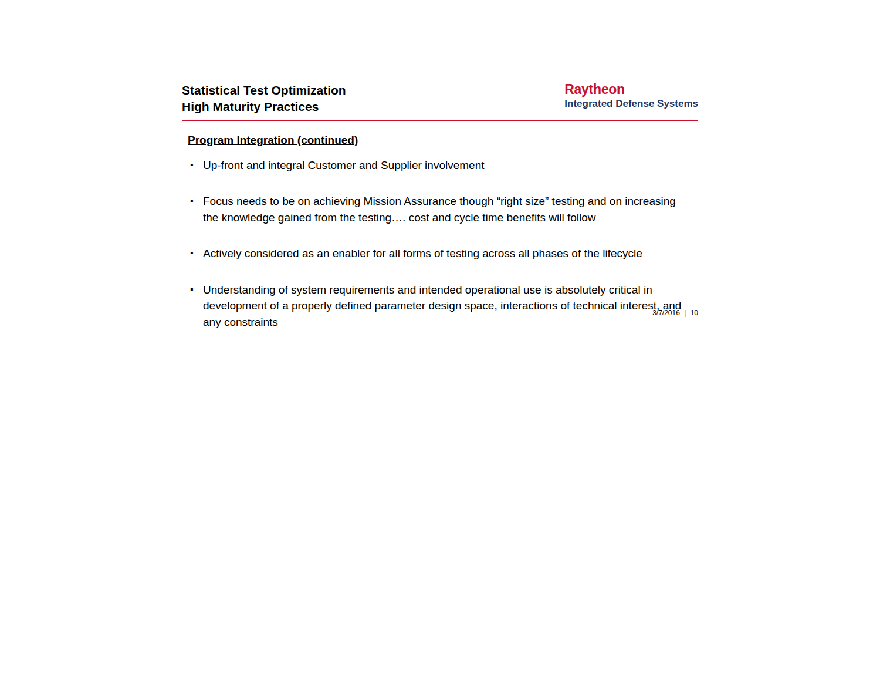Statistical Test Optimization
High Maturity Practices
Raytheon
Integrated Defense Systems
Program Integration (continued)
Up-front and integral Customer and Supplier involvement
Focus needs to be on achieving Mission Assurance though “right size” testing and on increasing the knowledge gained from the testing…. cost and cycle time benefits will follow
Actively considered as an enabler for all forms of testing across all phases of the lifecycle
Understanding of system requirements and intended operational use is absolutely critical in development of a properly defined parameter design space, interactions of technical interest, and any constraints
3/7/2016 | 10